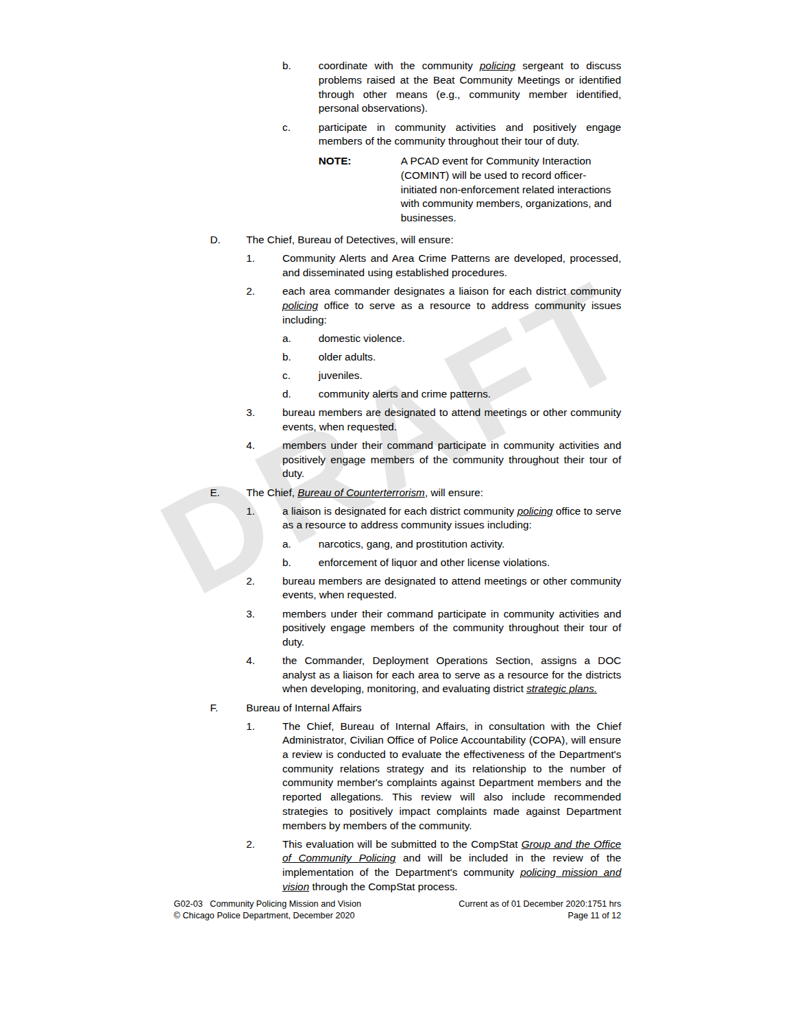DRAFT
b.
coordinate with the community policing sergeant to discuss problems raised at the Beat Community Meetings or identified through other means (e.g., community member identified, personal observations).
c.
participate in community activities and positively engage members of the community throughout their tour of duty.
NOTE:
A PCAD event for Community Interaction (COMINT) will be used to record officer-initiated non-enforcement related interactions with community members, organizations, and businesses.
D.
The Chief, Bureau of Detectives, will ensure:
1.
Community Alerts and Area Crime Patterns are developed, processed, and disseminated using established procedures.
2.
each area commander designates a liaison for each district community policing office to serve as a resource to address community issues including:
a.
domestic violence.
b.
older adults.
c.
juveniles.
d.
community alerts and crime patterns.
3.
bureau members are designated to attend meetings or other community events, when requested.
4.
members under their command participate in community activities and positively engage members of the community throughout their tour of duty.
E.
The Chief, Bureau of Counterterrorism, will ensure:
1.
a liaison is designated for each district community policing office to serve as a resource to address community issues including:
a.
narcotics, gang, and prostitution activity.
b.
enforcement of liquor and other license violations.
2.
bureau members are designated to attend meetings or other community events, when requested.
3.
members under their command participate in community activities and positively engage members of the community throughout their tour of duty.
4.
the Commander, Deployment Operations Section, assigns a DOC analyst as a liaison for each area to serve as a resource for the districts when developing, monitoring, and evaluating district strategic plans.
F.
Bureau of Internal Affairs
1.
The Chief, Bureau of Internal Affairs, in consultation with the Chief Administrator, Civilian Office of Police Accountability (COPA), will ensure a review is conducted to evaluate the effectiveness of the Department's community relations strategy and its relationship to the number of community member's complaints against Department members and the reported allegations. This review will also include recommended strategies to positively impact complaints made against Department members by members of the community.
2.
This evaluation will be submitted to the CompStat Group and the Office of Community Policing and will be included in the review of the implementation of the Department's community policing mission and vision through the CompStat process.
G02-03 Community Policing Mission and Vision
Current as of 01 December 2020:1751 hrs
© Chicago Police Department, December 2020
Page 11 of 12